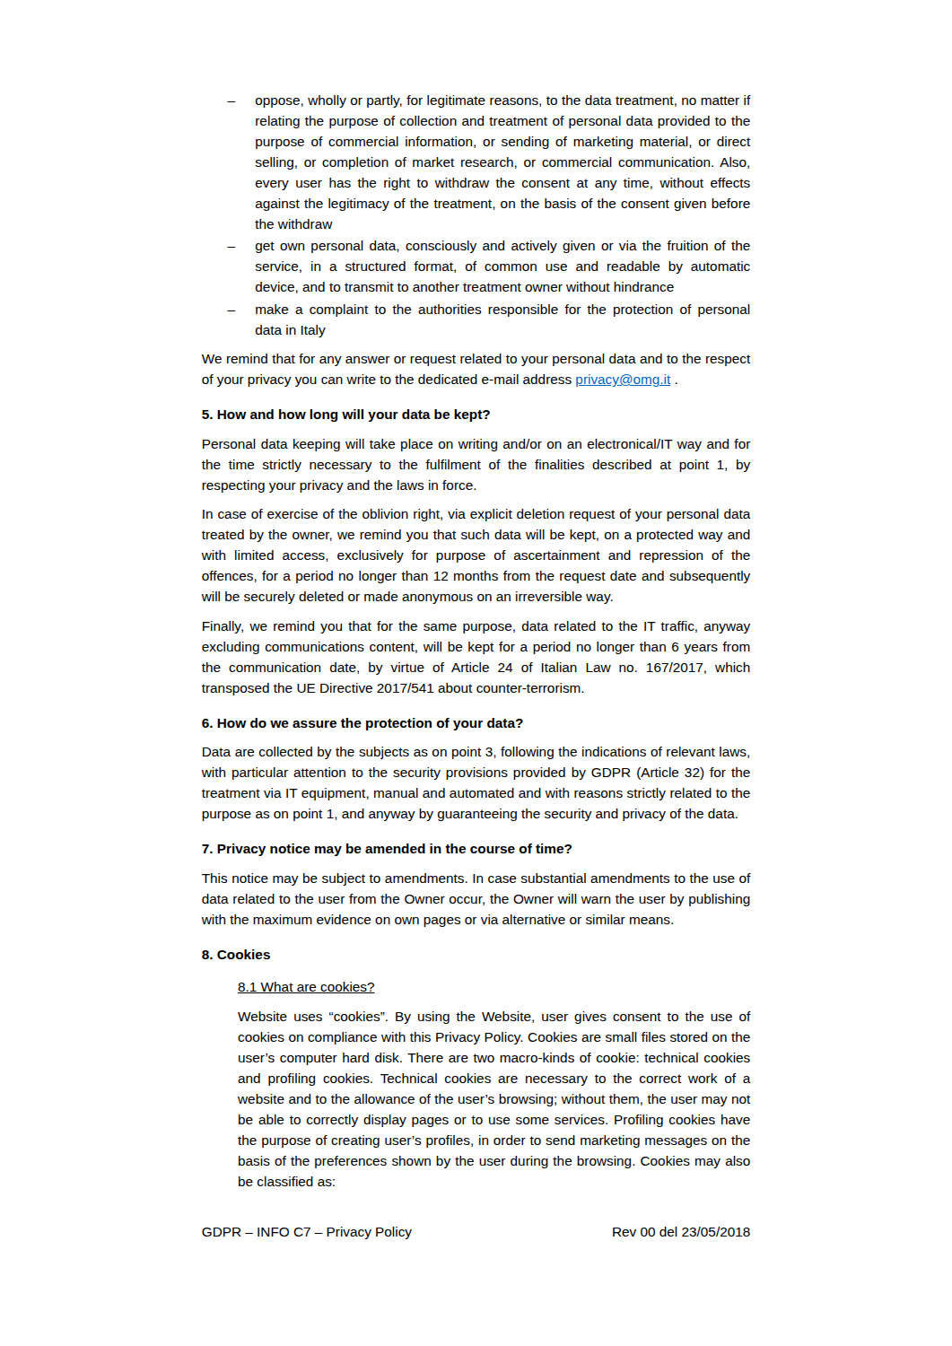oppose, wholly or partly, for legitimate reasons, to the data treatment, no matter if relating the purpose of collection and treatment of personal data provided to the purpose of commercial information, or sending of marketing material, or direct selling, or completion of market research, or commercial communication. Also, every user has the right to withdraw the consent at any time, without effects against the legitimacy of the treatment, on the basis of the consent given before the withdraw
get own personal data, consciously and actively given or via the fruition of the service, in a structured format, of common use and readable by automatic device, and to transmit to another treatment owner without hindrance
make a complaint to the authorities responsible for the protection of personal data in Italy
We remind that for any answer or request related to your personal data and to the respect of your privacy you can write to the dedicated e-mail address privacy@omg.it .
5. How and how long will your data be kept?
Personal data keeping will take place on writing and/or on an electronical/IT way and for the time strictly necessary to the fulfilment of the finalities described at point 1, by respecting your privacy and the laws in force.
In case of exercise of the oblivion right, via explicit deletion request of your personal data treated by the owner, we remind you that such data will be kept, on a protected way and with limited access, exclusively for purpose of ascertainment and repression of the offences, for a period no longer than 12 months from the request date and subsequently will be securely deleted or made anonymous on an irreversible way.
Finally, we remind you that for the same purpose, data related to the IT traffic, anyway excluding communications content, will be kept for a period no longer than 6 years from the communication date, by virtue of Article 24 of Italian Law no. 167/2017, which transposed the UE Directive 2017/541 about counter-terrorism.
6. How do we assure the protection of your data?
Data are collected by the subjects as on point 3, following the indications of relevant laws, with particular attention to the security provisions provided by GDPR (Article 32) for the treatment via IT equipment, manual and automated and with reasons strictly related to the purpose as on point 1, and anyway by guaranteeing the security and privacy of the data.
7. Privacy notice may be amended in the course of time?
This notice may be subject to amendments. In case substantial amendments to the use of data related to the user from the Owner occur, the Owner will warn the user by publishing with the maximum evidence on own pages or via alternative or similar means.
8. Cookies
8.1 What are cookies?
Website uses “cookies”. By using the Website, user gives consent to the use of cookies on compliance with this Privacy Policy. Cookies are small files stored on the user’s computer hard disk. There are two macro-kinds of cookie: technical cookies and profiling cookies. Technical cookies are necessary to the correct work of a website and to the allowance of the user’s browsing; without them, the user may not be able to correctly display pages or to use some services. Profiling cookies have the purpose of creating user’s profiles, in order to send marketing messages on the basis of the preferences shown by the user during the browsing. Cookies may also be classified as:
GDPR – INFO C7 – Privacy Policy
Rev 00 del 23/05/2018